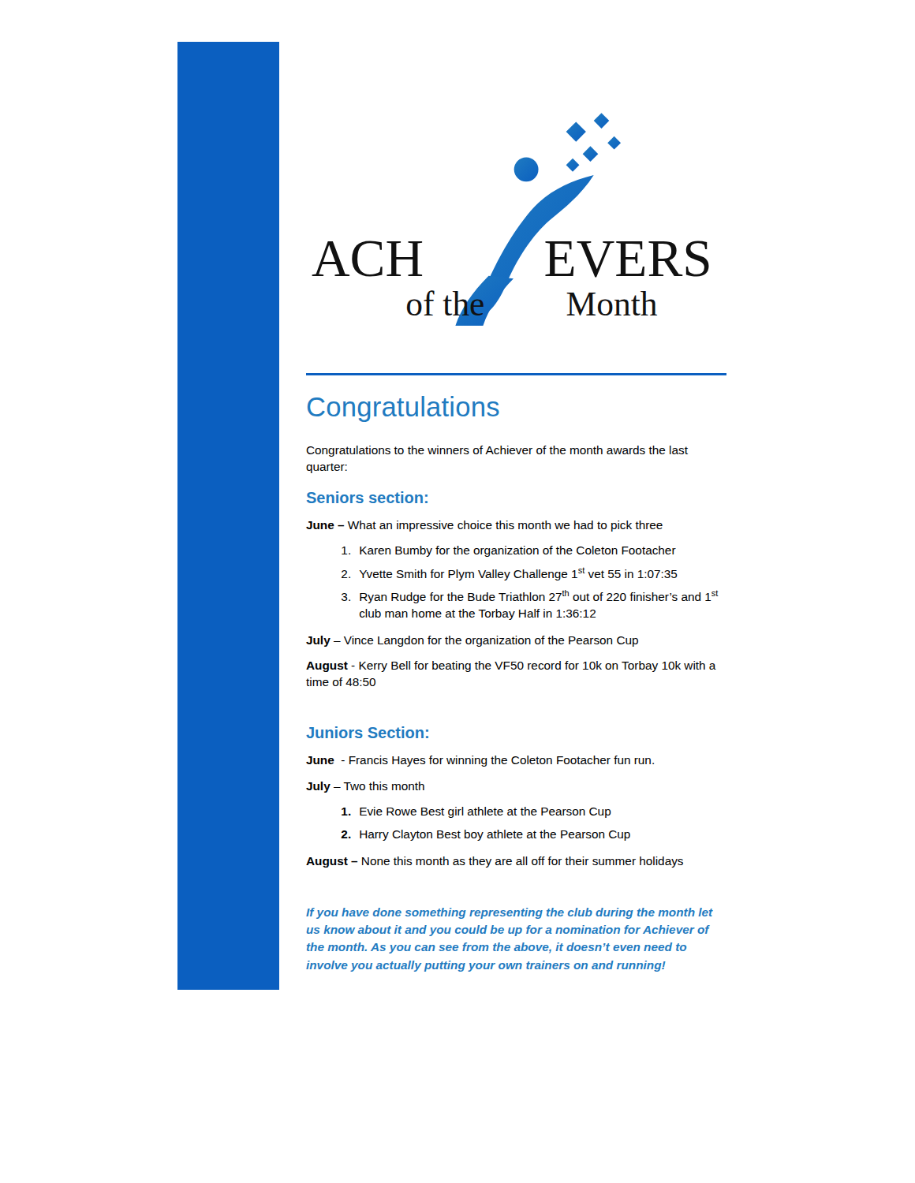Congratulations
Congratulations to the winners of Achiever of the month awards the last quarter:
Seniors section:
June – What an impressive choice this month we had to pick three
Karen Bumby for the organization of the Coleton Footacher
Yvette Smith for Plym Valley Challenge 1st vet 55 in 1:07:35
Ryan Rudge for the Bude Triathlon 27th out of 220 finisher’s and 1st club man home at the Torbay Half in 1:36:12
July – Vince Langdon for the organization of the Pearson Cup
August - Kerry Bell for beating the VF50 record for 10k on Torbay 10k with a time of 48:50
Juniors Section:
June - Francis Hayes for winning the Coleton Footacher fun run.
July – Two this month
Evie Rowe Best girl athlete at the Pearson Cup
Harry Clayton Best boy athlete at the Pearson Cup
August – None this month as they are all off for their summer holidays
If you have done something representing the club during the month let us know about it and you could be up for a nomination for Achiever of the month. As you can see from the above, it doesn’t even need to involve you actually putting your own trainers on and running!